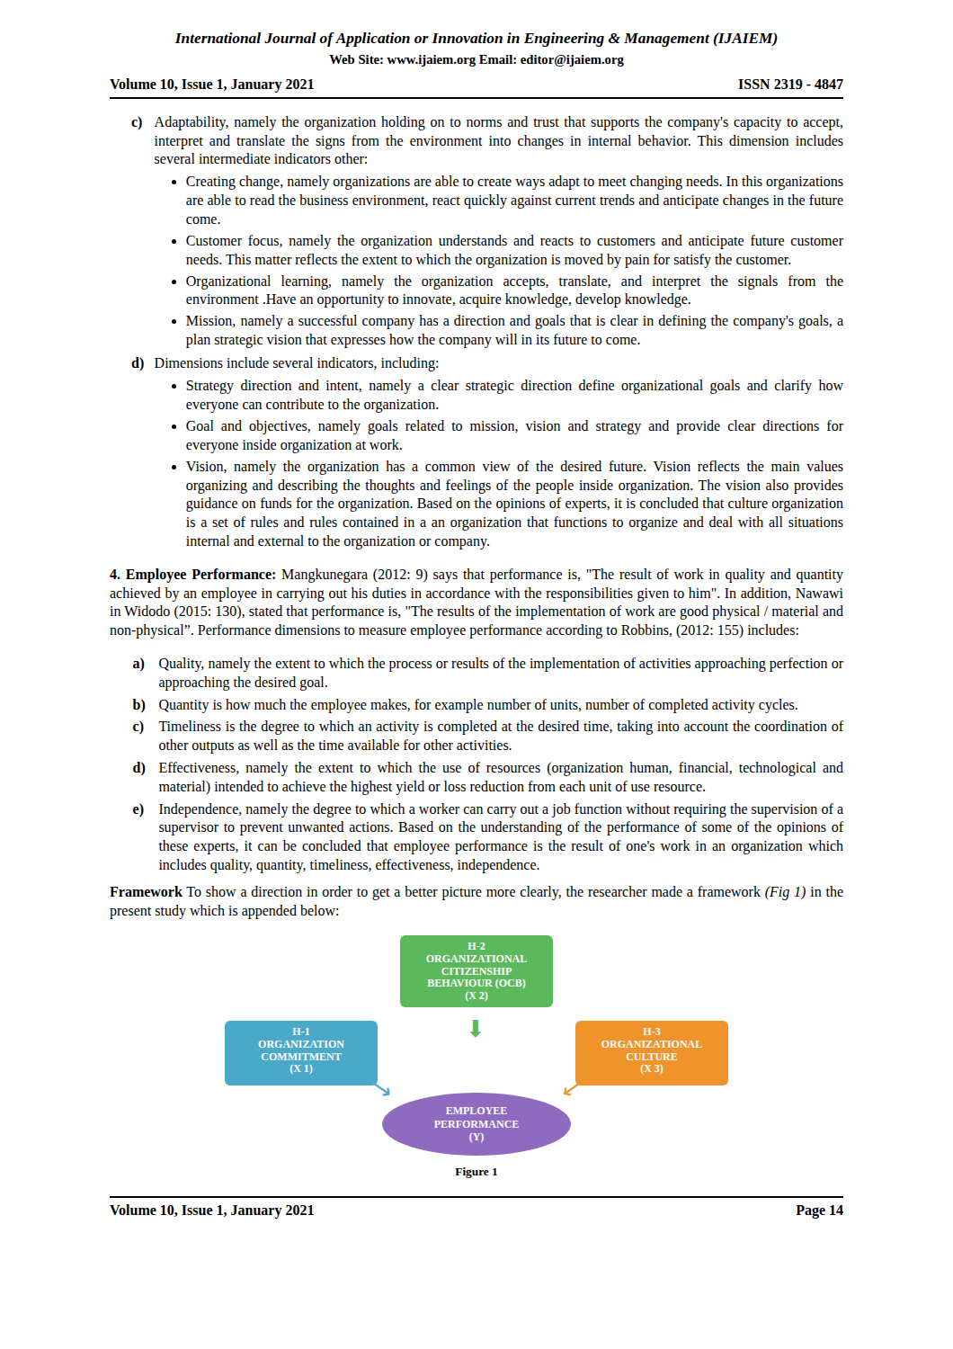International Journal of Application or Innovation in Engineering & Management (IJAIEM)
Web Site: www.ijaiem.org Email: editor@ijaiem.org
Volume 10, Issue 1, January 2021 ISSN 2319 - 4847
c) Adaptability, namely the organization holding on to norms and trust that supports the company's capacity to accept, interpret and translate the signs from the environment into changes in internal behavior. This dimension includes several intermediate indicators other:
Creating change, namely organizations are able to create ways adapt to meet changing needs. In this organizations are able to read the business environment, react quickly against current trends and anticipate changes in the future come.
Customer focus, namely the organization understands and reacts to customers and anticipate future customer needs. This matter reflects the extent to which the organization is moved by pain for satisfy the customer.
Organizational learning, namely the organization accepts, translate, and interpret the signals from the environment .Have an opportunity to innovate, acquire knowledge, develop knowledge.
Mission, namely a successful company has a direction and goals that is clear in defining the company's goals, a plan strategic vision that expresses how the company will in its future to come.
d) Dimensions include several indicators, including:
Strategy direction and intent, namely a clear strategic direction define organizational goals and clarify how everyone can contribute to the organization.
Goal and objectives, namely goals related to mission, vision and strategy and provide clear directions for everyone inside organization at work.
Vision, namely the organization has a common view of the desired future. Vision reflects the main values organizing and describing the thoughts and feelings of the people inside organization. The vision also provides guidance on funds for the organization. Based on the opinions of experts, it is concluded that culture organization is a set of rules and rules contained in a an organization that functions to organize and deal with all situations internal and external to the organization or company.
4. Employee Performance: Mangkunegara (2012: 9) says that performance is, "The result of work in quality and quantity achieved by an employee in carrying out his duties in accordance with the responsibilities given to him". In addition, Nawawi in Widodo (2015: 130), stated that performance is, "The results of the implementation of work are good physical / material and non-physical”. Performance dimensions to measure employee performance according to Robbins, (2012: 155) includes:
a) Quality, namely the extent to which the process or results of the implementation of activities approaching perfection or approaching the desired goal.
b) Quantity is how much the employee makes, for example number of units, number of completed activity cycles.
c) Timeliness is the degree to which an activity is completed at the desired time, taking into account the coordination of other outputs as well as the time available for other activities.
d) Effectiveness, namely the extent to which the use of resources (organization human, financial, technological and material) intended to achieve the highest yield or loss reduction from each unit of use resource.
e) Independence, namely the degree to which a worker can carry out a job function without requiring the supervision of a supervisor to prevent unwanted actions. Based on the understanding of the performance of some of the opinions of these experts, it can be concluded that employee performance is the result of one's work in an organization which includes quality, quantity, timeliness, effectiveness, independence.
Framework To show a direction in order to get a better picture more clearly, the researcher made a framework (Fig 1) in the present study which is appended below:
H-2 ORGANIZATIONAL
CITIZENSHIP
BEHAVIOUR (OCB)
(X 2)
H-1 ORGANIZATION
COMMITMENT
(X 1)
H-3 ORGANIZATIONAL
CULTURE
(X 3)
⟶
⬇
⟵
EMPLOYEE
PERFORMANCE
(Y)
Figure 1
Volume 10, Issue 1, January 2021 Page 14